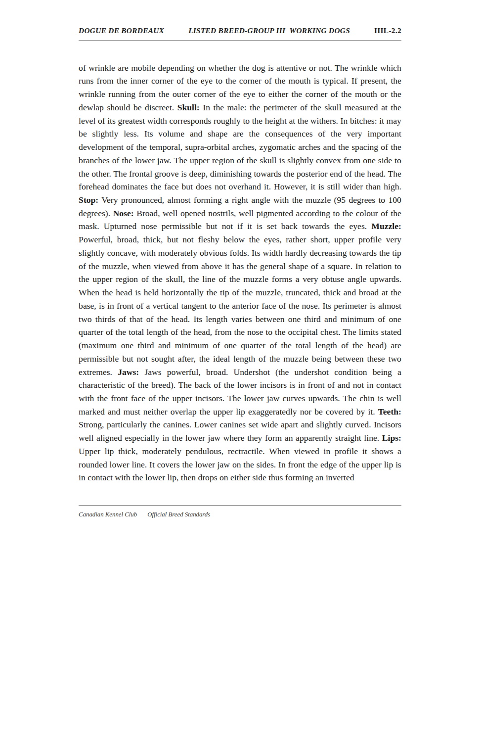Dogue de Bordeaux Listed Breed-Group III Working Dogs IIIL-2.2
of wrinkle are mobile depending on whether the dog is attentive or not. The wrinkle which runs from the inner corner of the eye to the corner of the mouth is typical. If present, the wrinkle running from the outer corner of the eye to either the corner of the mouth or the dewlap should be discreet. Skull: In the male: the perimeter of the skull measured at the level of its greatest width corresponds roughly to the height at the withers. In bitches: it may be slightly less. Its volume and shape are the consequences of the very important development of the temporal, supra-orbital arches, zygomatic arches and the spacing of the branches of the lower jaw. The upper region of the skull is slightly convex from one side to the other. The frontal groove is deep, diminishing towards the posterior end of the head. The forehead dominates the face but does not overhand it. However, it is still wider than high. Stop: Very pronounced, almost forming a right angle with the muzzle (95 degrees to 100 degrees). Nose: Broad, well opened nostrils, well pigmented according to the colour of the mask. Upturned nose permissible but not if it is set back towards the eyes. Muzzle: Powerful, broad, thick, but not fleshy below the eyes, rather short, upper profile very slightly concave, with moderately obvious folds. Its width hardly decreasing towards the tip of the muzzle, when viewed from above it has the general shape of a square. In relation to the upper region of the skull, the line of the muzzle forms a very obtuse angle upwards. When the head is held horizontally the tip of the muzzle, truncated, thick and broad at the base, is in front of a vertical tangent to the anterior face of the nose. Its perimeter is almost two thirds of that of the head. Its length varies between one third and minimum of one quarter of the total length of the head, from the nose to the occipital chest. The limits stated (maximum one third and minimum of one quarter of the total length of the head) are permissible but not sought after, the ideal length of the muzzle being between these two extremes. Jaws: Jaws powerful, broad. Undershot (the undershot condition being a characteristic of the breed). The back of the lower incisors is in front of and not in contact with the front face of the upper incisors. The lower jaw curves upwards. The chin is well marked and must neither overlap the upper lip exaggeratedly nor be covered by it. Teeth: Strong, particularly the canines. Lower canines set wide apart and slightly curved. Incisors well aligned especially in the lower jaw where they form an apparently straight line. Lips: Upper lip thick, moderately pendulous, rectractile. When viewed in profile it shows a rounded lower line. It covers the lower jaw on the sides. In front the edge of the upper lip is in contact with the lower lip, then drops on either side thus forming an inverted
Canadian Kennel Club Official Breed Standards